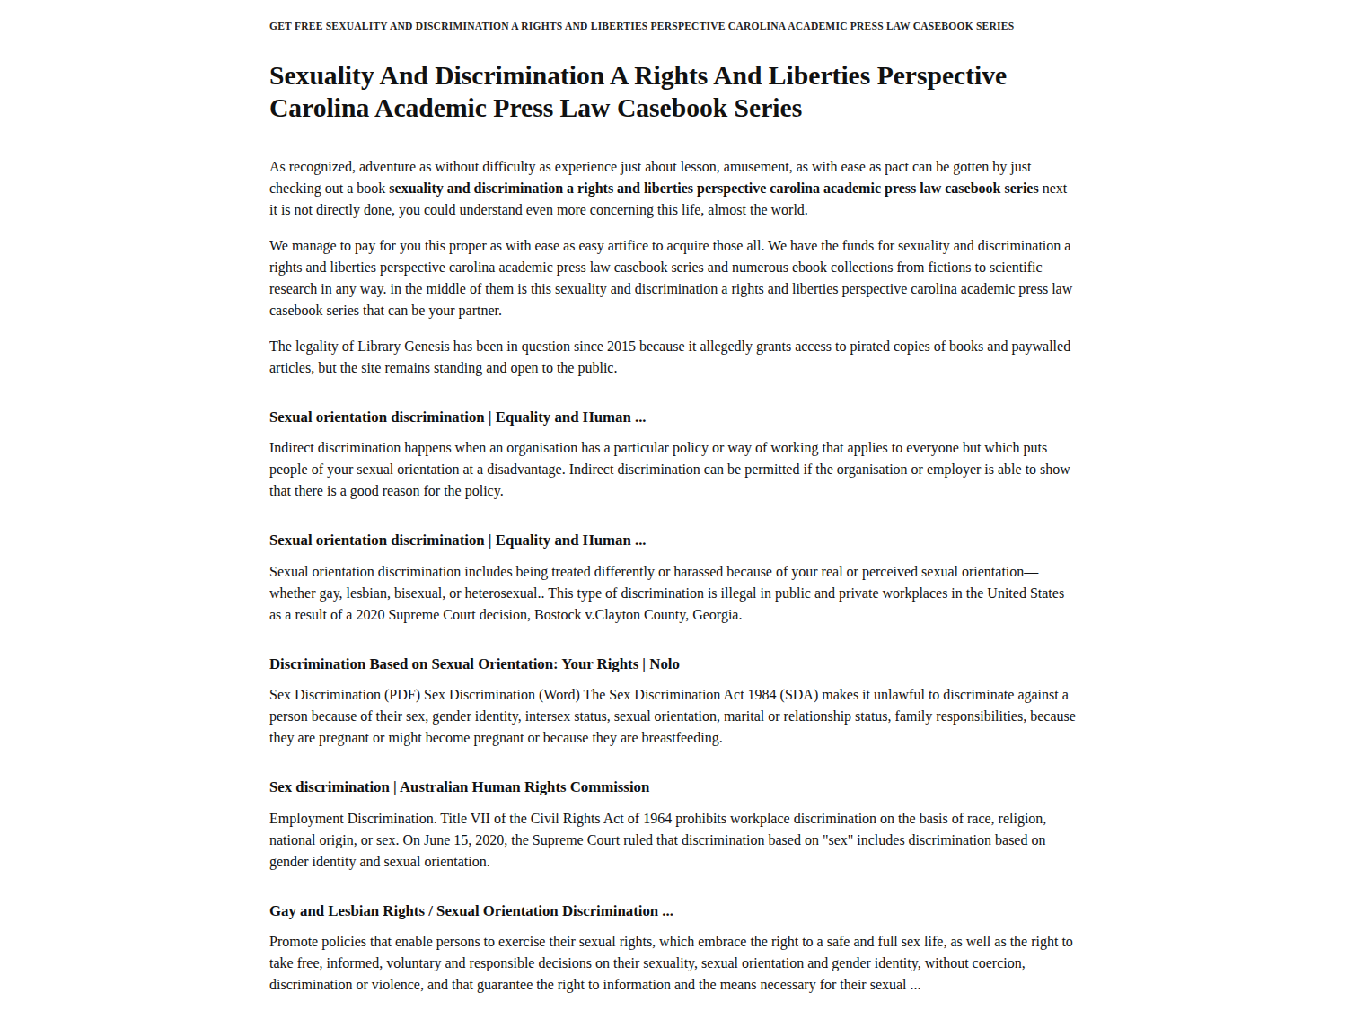Get Free Sexuality And Discrimination A Rights And Liberties Perspective Carolina Academic Press Law Casebook Series
Sexuality And Discrimination A Rights And Liberties Perspective Carolina Academic Press Law Casebook Series
As recognized, adventure as without difficulty as experience just about lesson, amusement, as with ease as pact can be gotten by just checking out a book sexuality and discrimination a rights and liberties perspective carolina academic press law casebook series next it is not directly done, you could understand even more concerning this life, almost the world.
We manage to pay for you this proper as with ease as easy artifice to acquire those all. We have the funds for sexuality and discrimination a rights and liberties perspective carolina academic press law casebook series and numerous ebook collections from fictions to scientific research in any way. in the middle of them is this sexuality and discrimination a rights and liberties perspective carolina academic press law casebook series that can be your partner.
The legality of Library Genesis has been in question since 2015 because it allegedly grants access to pirated copies of books and paywalled articles, but the site remains standing and open to the public.
Sexual orientation discrimination | Equality and Human ...
Indirect discrimination happens when an organisation has a particular policy or way of working that applies to everyone but which puts people of your sexual orientation at a disadvantage. Indirect discrimination can be permitted if the organisation or employer is able to show that there is a good reason for the policy.
Sexual orientation discrimination | Equality and Human ...
Sexual orientation discrimination includes being treated differently or harassed because of your real or perceived sexual orientation—whether gay, lesbian, bisexual, or heterosexual.. This type of discrimination is illegal in public and private workplaces in the United States as a result of a 2020 Supreme Court decision, Bostock v.Clayton County, Georgia.
Discrimination Based on Sexual Orientation: Your Rights | Nolo
Sex Discrimination (PDF) Sex Discrimination (Word) The Sex Discrimination Act 1984 (SDA) makes it unlawful to discriminate against a person because of their sex, gender identity, intersex status, sexual orientation, marital or relationship status, family responsibilities, because they are pregnant or might become pregnant or because they are breastfeeding.
Sex discrimination | Australian Human Rights Commission
Employment Discrimination. Title VII of the Civil Rights Act of 1964 prohibits workplace discrimination on the basis of race, religion, national origin, or sex. On June 15, 2020, the Supreme Court ruled that discrimination based on "sex" includes discrimination based on gender identity and sexual orientation.
Gay and Lesbian Rights / Sexual Orientation Discrimination ...
Promote policies that enable persons to exercise their sexual rights, which embrace the right to a safe and full sex life, as well as the right to take free, informed, voluntary and responsible decisions on their sexuality, sexual orientation and gender identity, without coercion, discrimination or violence, and that guarantee the right to information and the means necessary for their sexual ...